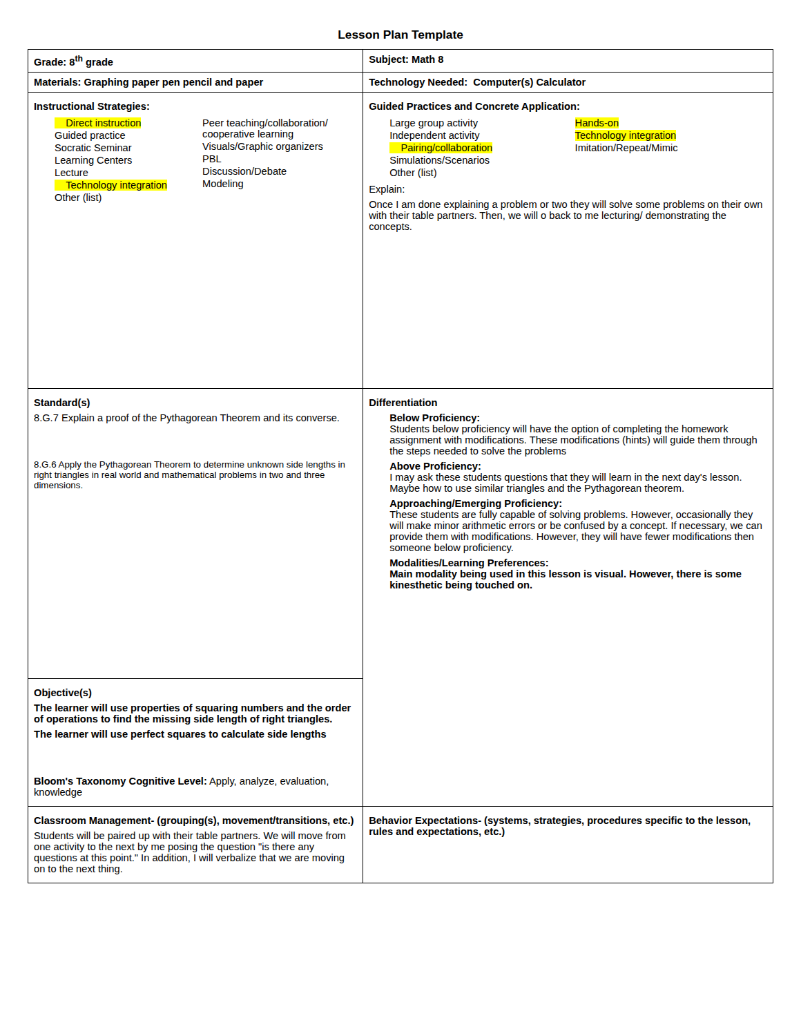Lesson Plan Template
| Grade: 8 th grade | Subject: Math 8 |
| Materials: Graphing paper pen pencil and paper | Technology Needed: Computer(s) Calculator |
| Instructional Strategies: Direct instruction Guided practice Socratic Seminar Learning Centers Lecture Technology integration Other (list) Peer teaching/collaboration/ cooperative learning Visuals/Graphic organizers PBL Discussion/Debate Modeling | Guided Practices and Concrete Application: Large group activity Independent activity Pairing/collaboration Simulations/Scenarios Other (list) Hands-on Technology integration Imitation/Repeat/Mimic Explain: Once I am done explaining a problem or two they will solve some problems on their own with their table partners. Then, we will o back to me lecturing/ demonstrating the concepts. |
| Standard(s) 8.G.7 Explain a proof of the Pythagorean Theorem and its converse. 8.G.6 Apply the Pythagorean Theorem to determine unknown side lengths in right triangles in real world and mathematical problems in two and three dimensions. | Differentiation Below Proficiency: Students below proficiency will have the option of completing the homework assignment with modifications. These modifications (hints) will guide them through the steps needed to solve the problems Above Proficiency: I may ask these students questions that they will learn in the next day's lesson. Maybe how to use similar triangles and the Pythagorean theorem. Approaching/Emerging Proficiency: These students are fully capable of solving problems. However, occasionally they will make minor arithmetic errors or be confused by a concept. If necessary, we can provide them with modifications. However, they will have fewer modifications then someone below proficiency. Modalities/Learning Preferences: Main modality being used in this lesson is visual. However, there is some kinesthetic being touched on. |
| Objective(s) The learner will use properties of squaring numbers and the order of operations to find the missing side length of right triangles. The learner will use perfect squares to calculate side lengths Bloom's Taxonomy Cognitive Level: Apply, analyze, evaluation, knowledge |
| Classroom Management- (grouping(s), movement/transitions, etc.) Students will be paired up with their table partners. We will move from one activity to the next by me posing the question "is there any questions at this point." In addition, I will verbalize that we are moving on to the next thing. | Behavior Expectations- (systems, strategies, procedures specific to the lesson, rules and expectations, etc.) |